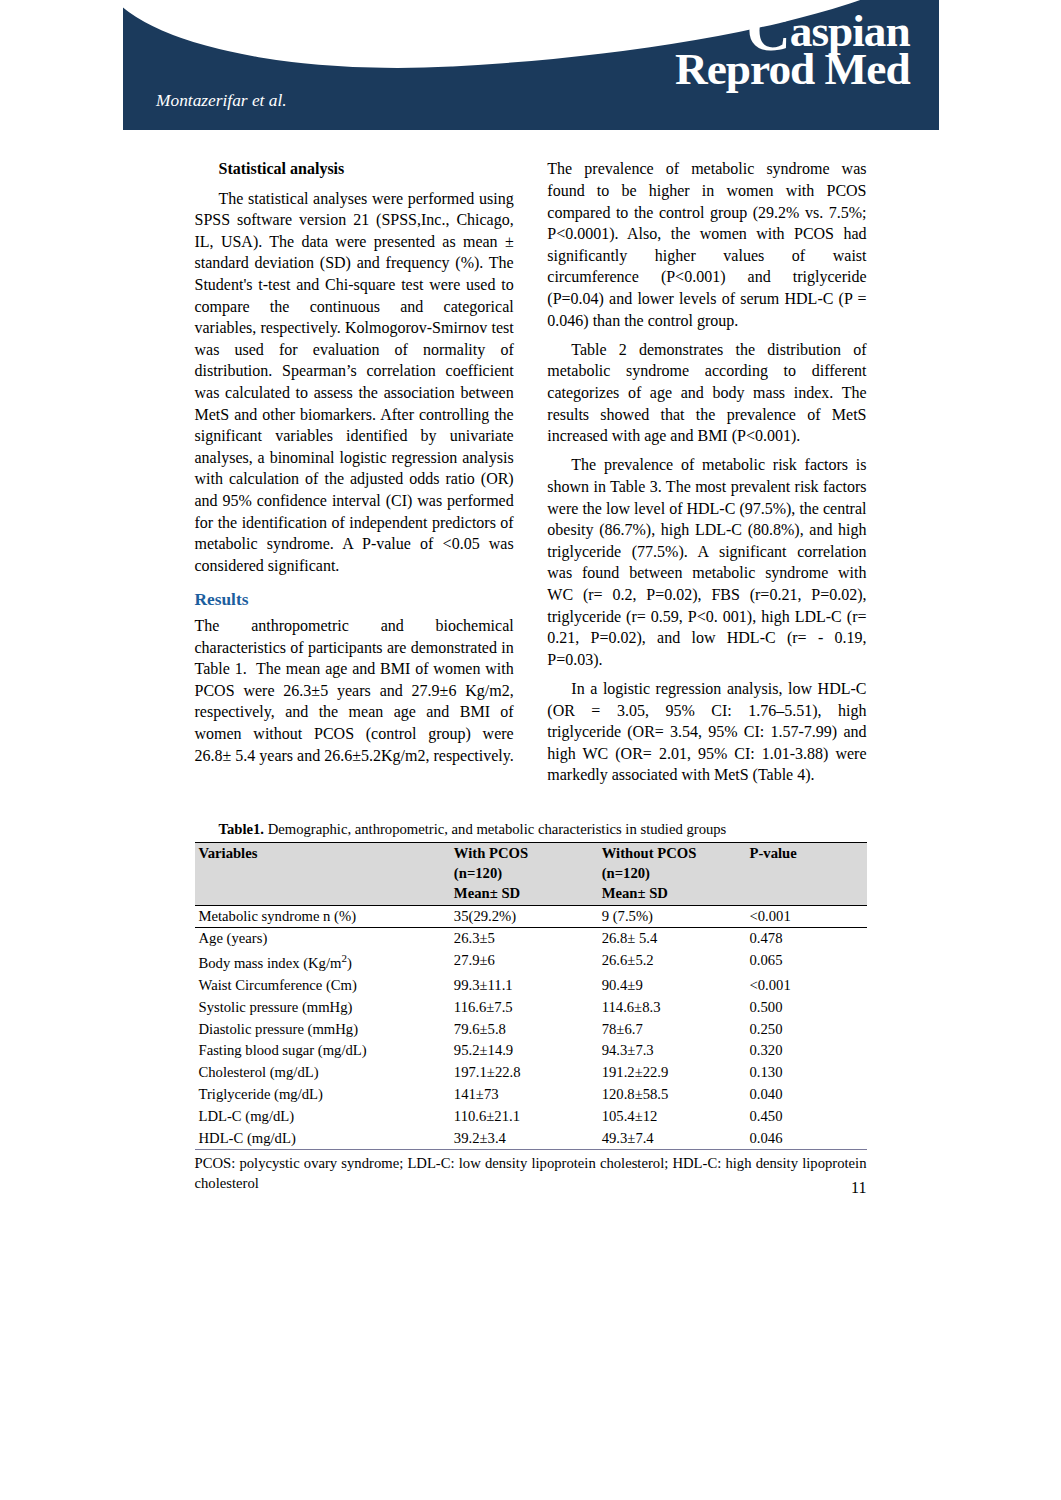Montazerifar et al.
Caspian
Reprod Med
Statistical analysis
The statistical analyses were performed using SPSS software version 21 (SPSS,Inc., Chicago, IL, USA). The data were presented as mean ± standard deviation (SD) and frequency (%). The Student's t-test and Chi-square test were used to compare the continuous and categorical variables, respectively. Kolmogorov-Smirnov test was used for evaluation of normality of distribution. Spearman’s correlation coefficient was calculated to assess the association between MetS and other biomarkers. After controlling the significant variables identified by univariate analyses, a binominal logistic regression analysis with calculation of the adjusted odds ratio (OR) and 95% confidence interval (CI) was performed for the identification of independent predictors of metabolic syndrome. A P-value of <0.05 was considered significant.
Results
The anthropometric and biochemical characteristics of participants are demonstrated in Table 1. The mean age and BMI of women with PCOS were 26.3±5 years and 27.9±6 Kg/m2, respectively, and the mean age and BMI of women without PCOS (control group) were 26.8± 5.4 years and 26.6±5.2Kg/m2, respectively. The prevalence of metabolic syndrome was found to be higher in women with PCOS compared to the control group (29.2% vs. 7.5%; P<0.0001). Also, the women with PCOS had significantly higher values of waist circumference (P<0.001) and triglyceride (P=0.04) and lower levels of serum HDL-C (P = 0.046) than the control group.
Table 2 demonstrates the distribution of metabolic syndrome according to different categorizes of age and body mass index. The results showed that the prevalence of MetS increased with age and BMI (P<0.001).
The prevalence of metabolic risk factors is shown in Table 3. The most prevalent risk factors were the low level of HDL-C (97.5%), the central obesity (86.7%), high LDL-C (80.8%), and high triglyceride (77.5%). A significant correlation was found between metabolic syndrome with WC (r= 0.2, P=0.02), FBS (r=0.21, P=0.02), triglyceride (r= 0.59, P<0. 001), high LDL-C (r= 0.21, P=0.02), and low HDL-C (r= - 0.19, P=0.03).
In a logistic regression analysis, low HDL-C (OR = 3.05, 95% CI: 1.76–5.51), high triglyceride (OR= 3.54, 95% CI: 1.57-7.99) and high WC (OR= 2.01, 95% CI: 1.01-3.88) were markedly associated with MetS (Table 4).
Table1. Demographic, anthropometric, and metabolic characteristics in studied groups
| Variables | With PCOS (n=120) Mean± SD | Without PCOS (n=120) Mean± SD | P-value |
| --- | --- | --- | --- |
| Metabolic syndrome n (%) | 35(29.2%) | 9 (7.5%) | <0.001 |
| Age (years) | 26.3±5 | 26.8± 5.4 | 0.478 |
| Body mass index (Kg/m 2 ) | 27.9±6 | 26.6±5.2 | 0.065 |
| Waist Circumference (Cm) | 99.3±11.1 | 90.4±9 | <0.001 |
| Systolic pressure (mmHg) | 116.6±7.5 | 114.6±8.3 | 0.500 |
| Diastolic pressure (mmHg) | 79.6±5.8 | 78±6.7 | 0.250 |
| Fasting blood sugar (mg/dL) | 95.2±14.9 | 94.3±7.3 | 0.320 |
| Cholesterol (mg/dL) | 197.1±22.8 | 191.2±22.9 | 0.130 |
| Triglyceride (mg/dL) | 141±73 | 120.8±58.5 | 0.040 |
| LDL-C (mg/dL) | 110.6±21.1 | 105.4±12 | 0.450 |
| HDL-C (mg/dL) | 39.2±3.4 | 49.3±7.4 | 0.046 |
PCOS: polycystic ovary syndrome; LDL-C: low density lipoprotein cholesterol; HDL-C: high density lipoprotein cholesterol
11